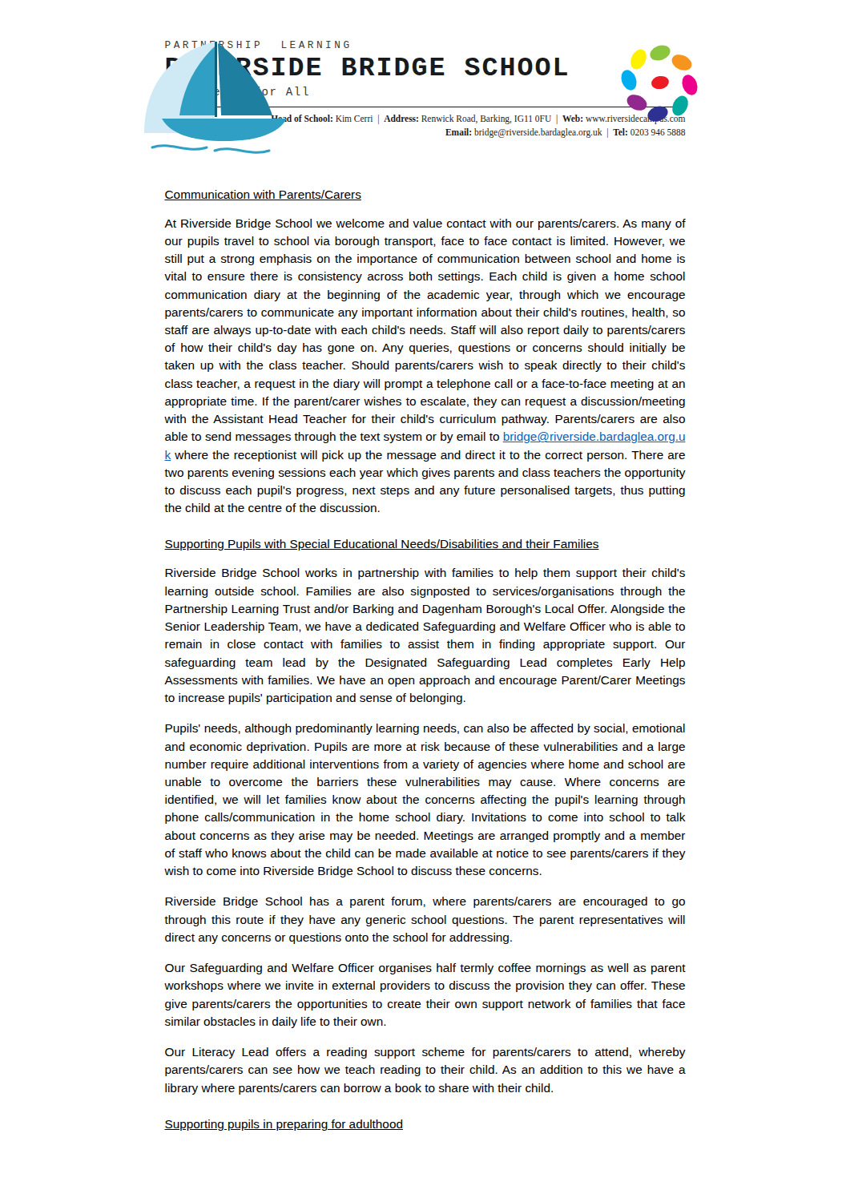PARTNERSHIP LEARNING
RIVERSIDE BRIDGE SCHOOL
Excellence for All
Head of School: Kim Cerri | Address: Renwick Road, Barking, IG11 0FU | Web: www.riversidecampus.com
Email: bridge@riverside.bardaglea.org.uk | Tel: 0203 946 5888
Communication with Parents/Carers
At Riverside Bridge School we welcome and value contact with our parents/carers. As many of our pupils travel to school via borough transport, face to face contact is limited. However, we still put a strong emphasis on the importance of communication between school and home is vital to ensure there is consistency across both settings. Each child is given a home school communication diary at the beginning of the academic year, through which we encourage parents/carers to communicate any important information about their child's routines, health, so staff are always up-to-date with each child's needs. Staff will also report daily to parents/carers of how their child's day has gone on. Any queries, questions or concerns should initially be taken up with the class teacher. Should parents/carers wish to speak directly to their child's class teacher, a request in the diary will prompt a telephone call or a face-to-face meeting at an appropriate time. If the parent/carer wishes to escalate, they can request a discussion/meeting with the Assistant Head Teacher for their child's curriculum pathway. Parents/carers are also able to send messages through the text system or by email to bridge@riverside.bardaglea.org.uk where the receptionist will pick up the message and direct it to the correct person. There are two parents evening sessions each year which gives parents and class teachers the opportunity to discuss each pupil's progress, next steps and any future personalised targets, thus putting the child at the centre of the discussion.
Supporting Pupils with Special Educational Needs/Disabilities and their Families
Riverside Bridge School works in partnership with families to help them support their child's learning outside school. Families are also signposted to services/organisations through the Partnership Learning Trust and/or Barking and Dagenham Borough's Local Offer. Alongside the Senior Leadership Team, we have a dedicated Safeguarding and Welfare Officer who is able to remain in close contact with families to assist them in finding appropriate support. Our safeguarding team lead by the Designated Safeguarding Lead completes Early Help Assessments with families. We have an open approach and encourage Parent/Carer Meetings to increase pupils' participation and sense of belonging.
Pupils' needs, although predominantly learning needs, can also be affected by social, emotional and economic deprivation. Pupils are more at risk because of these vulnerabilities and a large number require additional interventions from a variety of agencies where home and school are unable to overcome the barriers these vulnerabilities may cause. Where concerns are identified, we will let families know about the concerns affecting the pupil's learning through phone calls/communication in the home school diary. Invitations to come into school to talk about concerns as they arise may be needed. Meetings are arranged promptly and a member of staff who knows about the child can be made available at notice to see parents/carers if they wish to come into Riverside Bridge School to discuss these concerns.
Riverside Bridge School has a parent forum, where parents/carers are encouraged to go through this route if they have any generic school questions. The parent representatives will direct any concerns or questions onto the school for addressing.
Our Safeguarding and Welfare Officer organises half termly coffee mornings as well as parent workshops where we invite in external providers to discuss the provision they can offer. These give parents/carers the opportunities to create their own support network of families that face similar obstacles in daily life to their own.
Our Literacy Lead offers a reading support scheme for parents/carers to attend, whereby parents/carers can see how we teach reading to their child. As an addition to this we have a library where parents/carers can borrow a book to share with their child.
Supporting pupils in preparing for adulthood